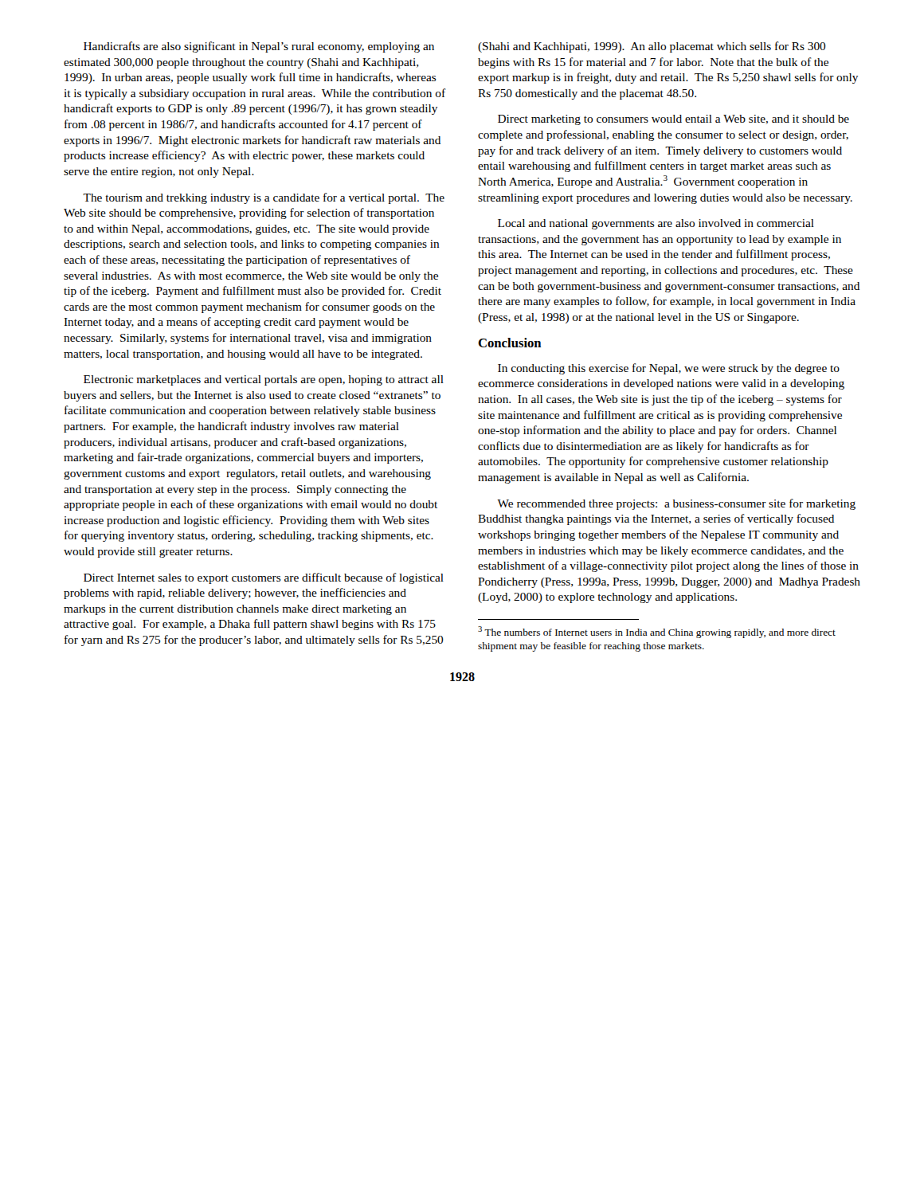Handicrafts are also significant in Nepal’s rural economy, employing an estimated 300,000 people throughout the country (Shahi and Kachhipati, 1999). In urban areas, people usually work full time in handicrafts, whereas it is typically a subsidiary occupation in rural areas. While the contribution of handicraft exports to GDP is only .89 percent (1996/7), it has grown steadily from .08 percent in 1986/7, and handicrafts accounted for 4.17 percent of exports in 1996/7. Might electronic markets for handicraft raw materials and products increase efficiency? As with electric power, these markets could serve the entire region, not only Nepal.
The tourism and trekking industry is a candidate for a vertical portal. The Web site should be comprehensive, providing for selection of transportation to and within Nepal, accommodations, guides, etc. The site would provide descriptions, search and selection tools, and links to competing companies in each of these areas, necessitating the participation of representatives of several industries. As with most ecommerce, the Web site would be only the tip of the iceberg. Payment and fulfillment must also be provided for. Credit cards are the most common payment mechanism for consumer goods on the Internet today, and a means of accepting credit card payment would be necessary. Similarly, systems for international travel, visa and immigration matters, local transportation, and housing would all have to be integrated.
Electronic marketplaces and vertical portals are open, hoping to attract all buyers and sellers, but the Internet is also used to create closed “extranets” to facilitate communication and cooperation between relatively stable business partners. For example, the handicraft industry involves raw material producers, individual artisans, producer and craft-based organizations, marketing and fair-trade organizations, commercial buyers and importers, government customs and export regulators, retail outlets, and warehousing and transportation at every step in the process. Simply connecting the appropriate people in each of these organizations with email would no doubt increase production and logistic efficiency. Providing them with Web sites for querying inventory status, ordering, scheduling, tracking shipments, etc. would provide still greater returns.
Direct Internet sales to export customers are difficult because of logistical problems with rapid, reliable delivery; however, the inefficiencies and markups in the current distribution channels make direct marketing an attractive goal. For example, a Dhaka full pattern shawl begins with Rs 175 for yarn and Rs 275 for the producer’s labor, and ultimately sells for Rs 5,250 (Shahi and Kachhipati, 1999). An allo placemat which sells for Rs 300 begins with Rs 15 for material and 7 for labor. Note that the bulk of the export markup is in freight, duty and retail. The Rs 5,250 shawl sells for only Rs 750 domestically and the placemat 48.50.
Direct marketing to consumers would entail a Web site, and it should be complete and professional, enabling the consumer to select or design, order, pay for and track delivery of an item. Timely delivery to customers would entail warehousing and fulfillment centers in target market areas such as North America, Europe and Australia.3 Government cooperation in streamlining export procedures and lowering duties would also be necessary.
Local and national governments are also involved in commercial transactions, and the government has an opportunity to lead by example in this area. The Internet can be used in the tender and fulfillment process, project management and reporting, in collections and procedures, etc. These can be both government-business and government-consumer transactions, and there are many examples to follow, for example, in local government in India (Press, et al, 1998) or at the national level in the US or Singapore.
Conclusion
In conducting this exercise for Nepal, we were struck by the degree to ecommerce considerations in developed nations were valid in a developing nation. In all cases, the Web site is just the tip of the iceberg – systems for site maintenance and fulfillment are critical as is providing comprehensive one-stop information and the ability to place and pay for orders. Channel conflicts due to disintermediation are as likely for handicrafts as for automobiles. The opportunity for comprehensive customer relationship management is available in Nepal as well as California.
We recommended three projects: a business-consumer site for marketing Buddhist thangka paintings via the Internet, a series of vertically focused workshops bringing together members of the Nepalese IT community and members in industries which may be likely ecommerce candidates, and the establishment of a village-connectivity pilot project along the lines of those in Pondicherry (Press, 1999a, Press, 1999b, Dugger, 2000) and Madhya Pradesh (Loyd, 2000) to explore technology and applications.
3 The numbers of Internet users in India and China growing rapidly, and more direct shipment may be feasible for reaching those markets.
1928